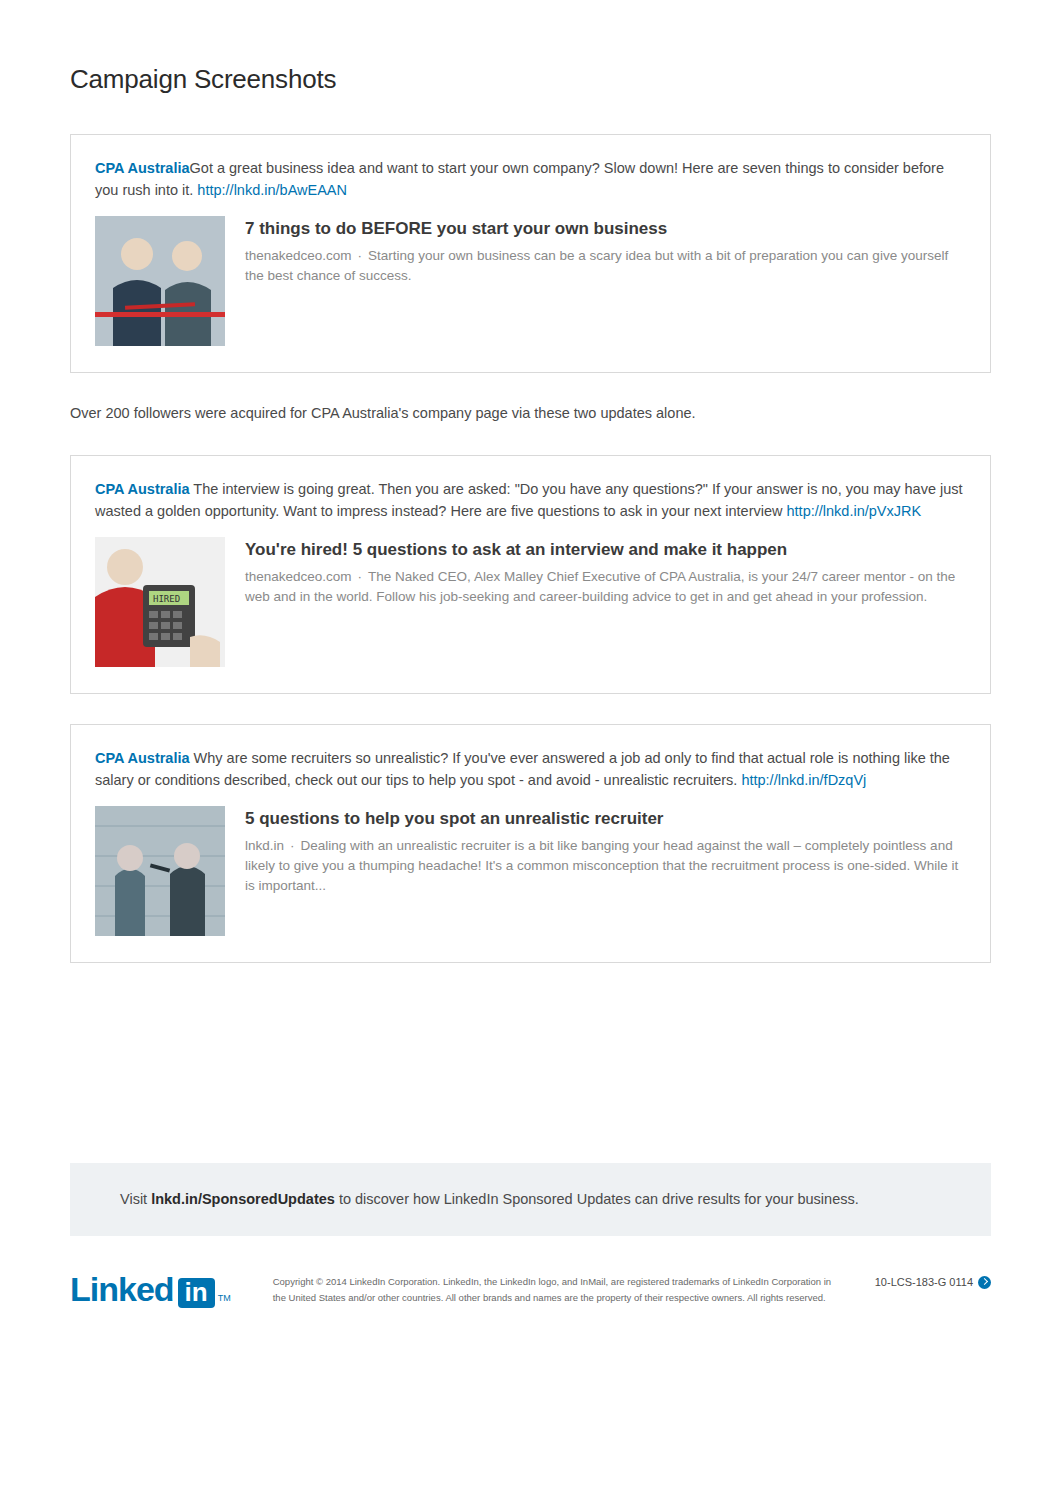Campaign Screenshots
CPA Australia Got a great business idea and want to start your own company? Slow down! Here are seven things to consider before you rush into it. http://lnkd.in/bAwEAAN
7 things to do BEFORE you start your own business
thenakedceo.com·Starting your own business can be a scary idea but with a bit of preparation you can give yourself the best chance of success.
Over 200 followers were acquired for CPA Australia's company page via these two updates alone.
CPA Australia The interview is going great. Then you are asked: "Do you have any questions?" If your answer is no, you may have just wasted a golden opportunity. Want to impress instead? Here are five questions to ask in your next interview http://lnkd.in/pVxJRK
You're hired! 5 questions to ask at an interview and make it happen
thenakedceo.com·The Naked CEO, Alex Malley Chief Executive of CPA Australia, is your 24/7 career mentor - on the web and in the world. Follow his job-seeking and career-building advice to get in and get ahead in your profession.
CPA Australia Why are some recruiters so unrealistic? If you've ever answered a job ad only to find that actual role is nothing like the salary or conditions described, check out our tips to help you spot - and avoid - unrealistic recruiters. http://lnkd.in/fDzqVj
5 questions to help you spot an unrealistic recruiter
lnkd.in·Dealing with an unrealistic recruiter is a bit like banging your head against the wall – completely pointless and likely to give you a thumping headache! It's a common misconception that the recruitment process is one-sided. While it is important...
Visit lnkd.in/SponsoredUpdates to discover how LinkedIn Sponsored Updates can drive results for your business.
Linked in TM
Copyright © 2014 LinkedIn Corporation. LinkedIn, the LinkedIn logo, and InMail, are registered trademarks of LinkedIn Corporation in the United States and/or other countries. All other brands and names are the property of their respective owners. All rights reserved.
10-LCS-183-G 0114